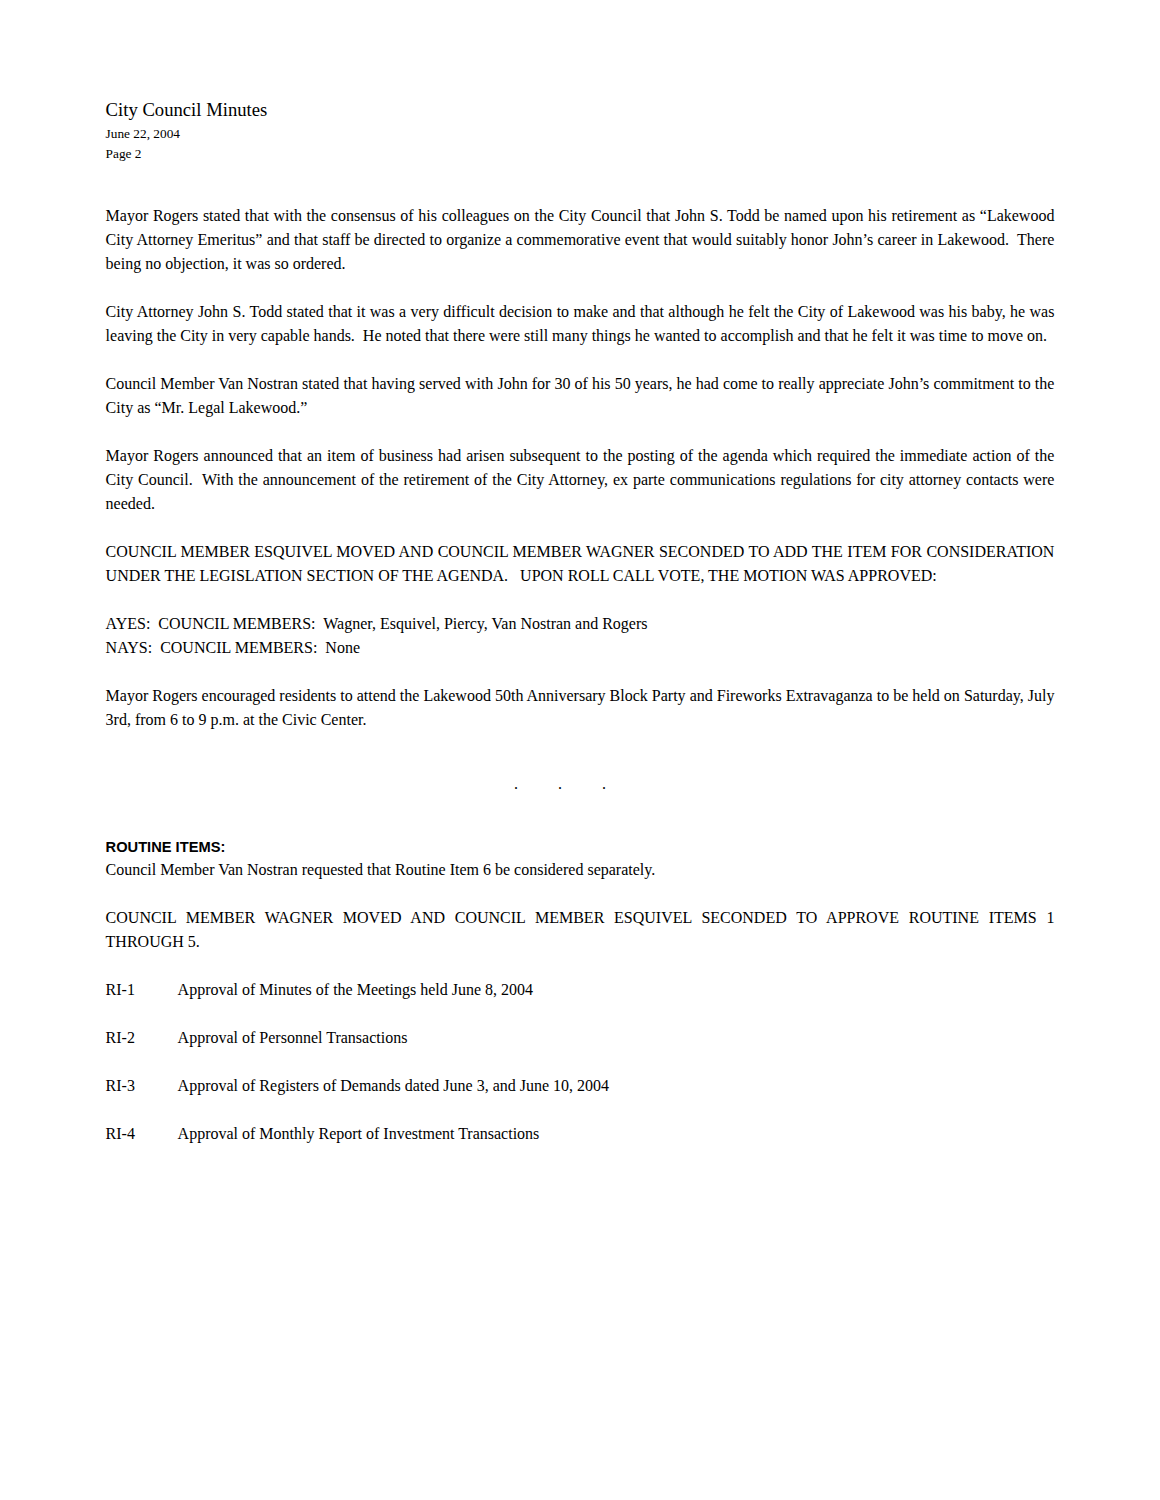City Council Minutes
June 22, 2004
Page 2
Mayor Rogers stated that with the consensus of his colleagues on the City Council that John S. Todd be named upon his retirement as “Lakewood City Attorney Emeritus” and that staff be directed to organize a commemorative event that would suitably honor John’s career in Lakewood. There being no objection, it was so ordered.
City Attorney John S. Todd stated that it was a very difficult decision to make and that although he felt the City of Lakewood was his baby, he was leaving the City in very capable hands. He noted that there were still many things he wanted to accomplish and that he felt it was time to move on.
Council Member Van Nostran stated that having served with John for 30 of his 50 years, he had come to really appreciate John’s commitment to the City as “Mr. Legal Lakewood.”
Mayor Rogers announced that an item of business had arisen subsequent to the posting of the agenda which required the immediate action of the City Council. With the announcement of the retirement of the City Attorney, ex parte communications regulations for city attorney contacts were needed.
Council Member Esquivel moved and Council Member Wagner seconded to add the item for consideration under the Legislation section of the agenda. Upon roll call vote, the motion was approved:
AYES: COUNCIL MEMBERS: Wagner, Esquivel, Piercy, Van Nostran and Rogers
NAYS: COUNCIL MEMBERS: None
Mayor Rogers encouraged residents to attend the Lakewood 50th Anniversary Block Party and Fireworks Extravaganza to be held on Saturday, July 3rd, from 6 to 9 p.m. at the Civic Center.
...
ROUTINE ITEMS:
Council Member Van Nostran requested that Routine Item 6 be considered separately.
Council Member Wagner moved and Council Member Esquivel seconded to approve Routine Items 1 through 5.
RI-1
Approval of Minutes of the Meetings held June 8, 2004
RI-2
Approval of Personnel Transactions
RI-3
Approval of Registers of Demands dated June 3, and June 10, 2004
RI-4
Approval of Monthly Report of Investment Transactions